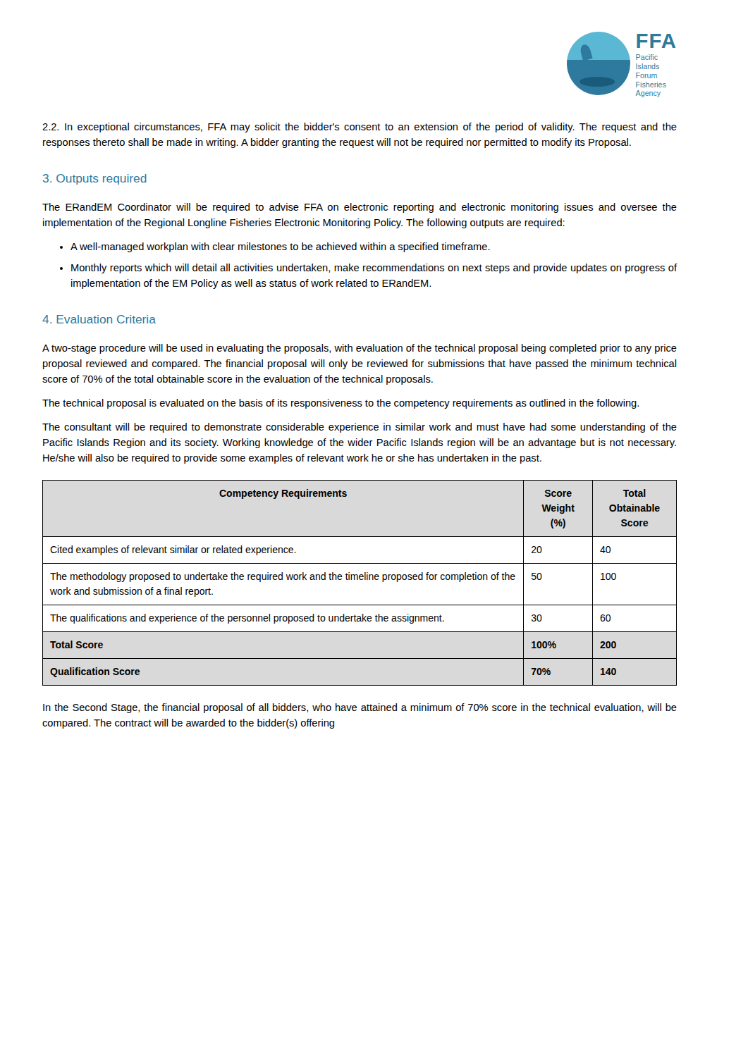FFA
Pacific
Islands
Forum
Fisheries
Agency
2.2. In exceptional circumstances, FFA may solicit the bidder's consent to an extension of the period of validity. The request and the responses thereto shall be made in writing. A bidder granting the request will not be required nor permitted to modify its Proposal.
3. Outputs required
The ERandEM Coordinator will be required to advise FFA on electronic reporting and electronic monitoring issues and oversee the implementation of the Regional Longline Fisheries Electronic Monitoring Policy. The following outputs are required:
A well-managed workplan with clear milestones to be achieved within a specified timeframe.
Monthly reports which will detail all activities undertaken, make recommendations on next steps and provide updates on progress of implementation of the EM Policy as well as status of work related to ERandEM.
4. Evaluation Criteria
A two-stage procedure will be used in evaluating the proposals, with evaluation of the technical proposal being completed prior to any price proposal reviewed and compared. The financial proposal will only be reviewed for submissions that have passed the minimum technical score of 70% of the total obtainable score in the evaluation of the technical proposals.
The technical proposal is evaluated on the basis of its responsiveness to the competency requirements as outlined in the following.
The consultant will be required to demonstrate considerable experience in similar work and must have had some understanding of the Pacific Islands Region and its society. Working knowledge of the wider Pacific Islands region will be an advantage but is not necessary. He/she will also be required to provide some examples of relevant work he or she has undertaken in the past.
| Competency Requirements | Score Weight (%) | Total Obtainable Score |
| --- | --- | --- |
| Cited examples of relevant similar or related experience. | 20 | 40 |
| The methodology proposed to undertake the required work and the timeline proposed for completion of the work and submission of a final report. | 50 | 100 |
| The qualifications and experience of the personnel proposed to undertake the assignment. | 30 | 60 |
| Total Score | 100% | 200 |
| Qualification Score | 70% | 140 |
In the Second Stage, the financial proposal of all bidders, who have attained a minimum of 70% score in the technical evaluation, will be compared. The contract will be awarded to the bidder(s) offering